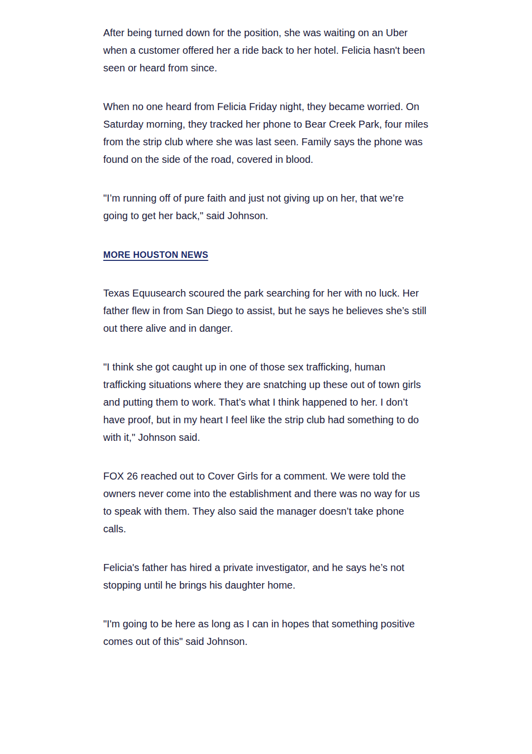After being turned down for the position, she was waiting on an Uber when a customer offered her a ride back to her hotel. Felicia hasn't been seen or heard from since.
When no one heard from Felicia Friday night, they became worried. On Saturday morning, they tracked her phone to Bear Creek Park, four miles from the strip club where she was last seen. Family says the phone was found on the side of the road, covered in blood.
"I’m running off of pure faith and just not giving up on her, that we’re going to get her back," said Johnson.
MORE HOUSTON NEWS
Texas Equusearch scoured the park searching for her with no luck. Her father flew in from San Diego to assist, but he says he believes she’s still out there alive and in danger.
"I think she got caught up in one of those sex trafficking, human trafficking situations where they are snatching up these out of town girls and putting them to work. That’s what I think happened to her. I don’t have proof, but in my heart I feel like the strip club had something to do with it," Johnson said.
FOX 26 reached out to Cover Girls for a comment. We were told the owners never come into the establishment and there was no way for us to speak with them. They also said the manager doesn’t take phone calls.
Felicia's father has hired a private investigator, and he says he’s not stopping until he brings his daughter home.
"I'm going to be here as long as I can in hopes that something positive comes out of this" said Johnson.